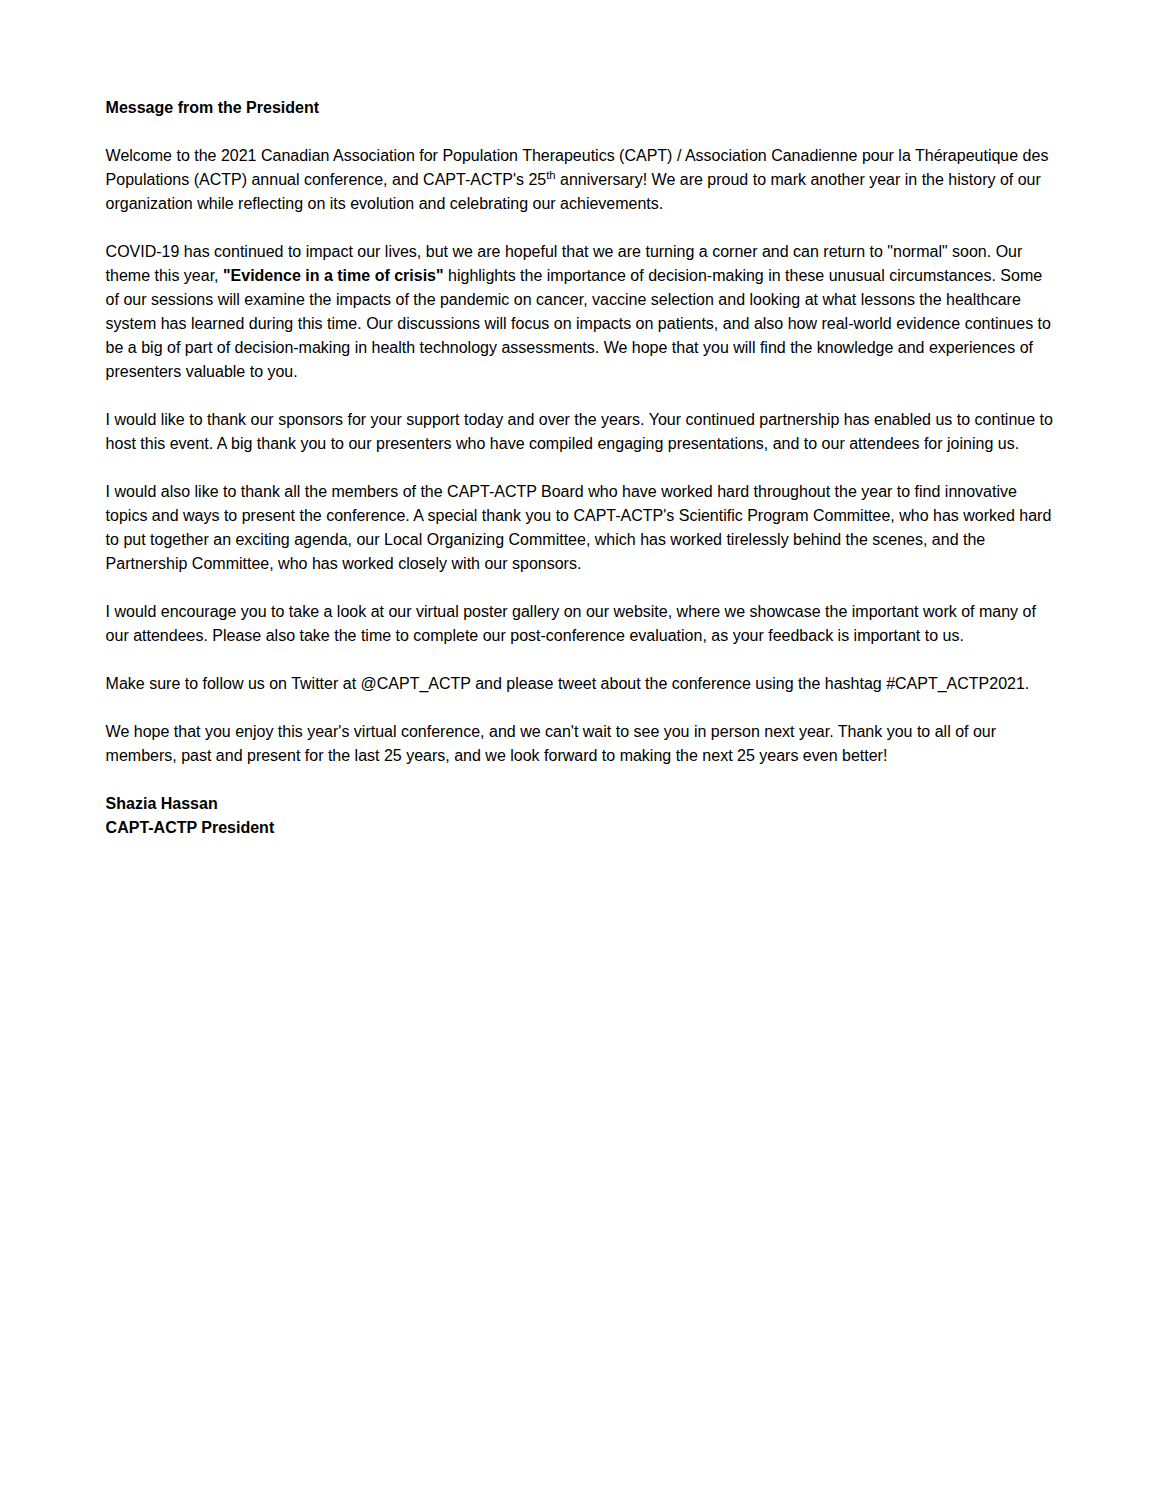Message from the President
Welcome to the 2021 Canadian Association for Population Therapeutics (CAPT) / Association Canadienne pour la Thérapeutique des Populations (ACTP) annual conference, and CAPT-ACTP's 25th anniversary! We are proud to mark another year in the history of our organization while reflecting on its evolution and celebrating our achievements.
COVID-19 has continued to impact our lives, but we are hopeful that we are turning a corner and can return to "normal" soon. Our theme this year, "Evidence in a time of crisis" highlights the importance of decision-making in these unusual circumstances. Some of our sessions will examine the impacts of the pandemic on cancer, vaccine selection and looking at what lessons the healthcare system has learned during this time. Our discussions will focus on impacts on patients, and also how real-world evidence continues to be a big of part of decision-making in health technology assessments. We hope that you will find the knowledge and experiences of presenters valuable to you.
I would like to thank our sponsors for your support today and over the years. Your continued partnership has enabled us to continue to host this event. A big thank you to our presenters who have compiled engaging presentations, and to our attendees for joining us.
I would also like to thank all the members of the CAPT-ACTP Board who have worked hard throughout the year to find innovative topics and ways to present the conference. A special thank you to CAPT-ACTP's Scientific Program Committee, who has worked hard to put together an exciting agenda, our Local Organizing Committee, which has worked tirelessly behind the scenes, and the Partnership Committee, who has worked closely with our sponsors.
I would encourage you to take a look at our virtual poster gallery on our website, where we showcase the important work of many of our attendees. Please also take the time to complete our post-conference evaluation, as your feedback is important to us.
Make sure to follow us on Twitter at @CAPT_ACTP and please tweet about the conference using the hashtag #CAPT_ACTP2021.
We hope that you enjoy this year's virtual conference, and we can't wait to see you in person next year. Thank you to all of our members, past and present for the last 25 years, and we look forward to making the next 25 years even better!
Shazia Hassan CAPT-ACTP President